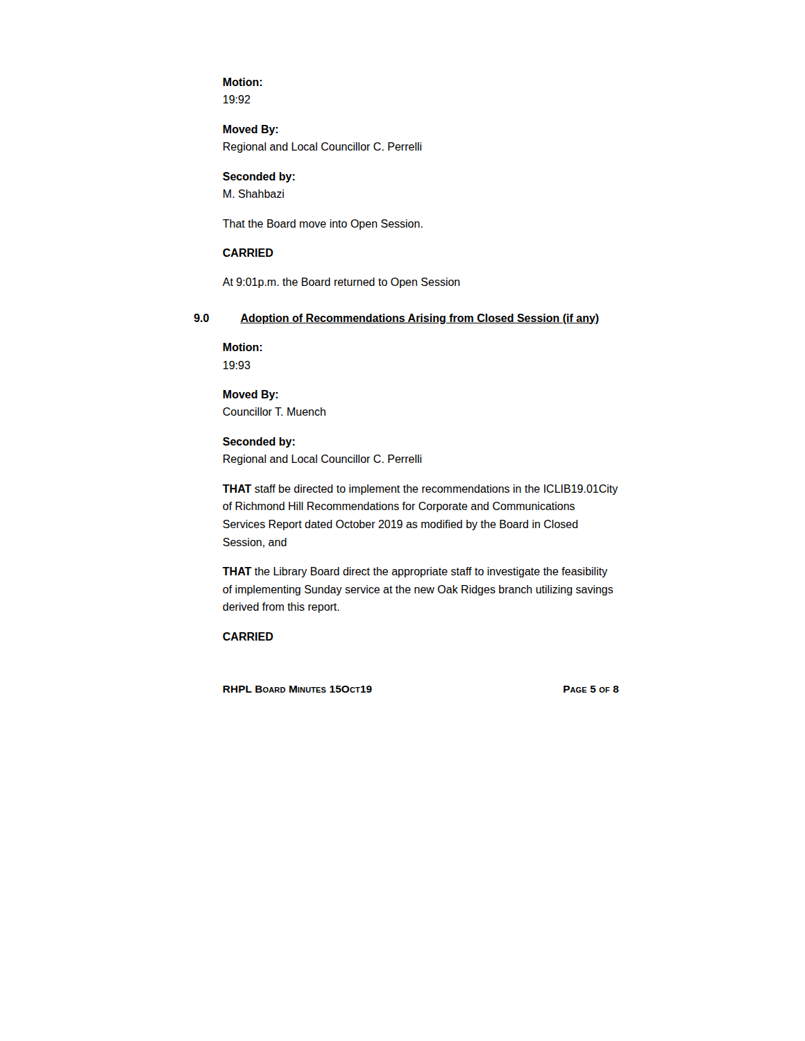Motion:
19:92
Moved By:
Regional and Local Councillor C. Perrelli
Seconded by:
M. Shahbazi
That the Board move into Open Session.
CARRIED
At 9:01p.m. the Board returned to Open Session
9.0 Adoption of Recommendations Arising from Closed Session (if any)
Motion:
19:93
Moved By:
Councillor T. Muench
Seconded by:
Regional and Local Councillor C. Perrelli
THAT staff be directed to implement the recommendations in the ICLIB19.01City of Richmond Hill Recommendations for Corporate and Communications Services Report dated October 2019 as modified by the Board in Closed Session, and
THAT the Library Board direct the appropriate staff to investigate the feasibility of implementing Sunday service at the new Oak Ridges branch utilizing savings derived from this report.
CARRIED
RHPL Board Minutes 15Oct19 Page 5 of 8